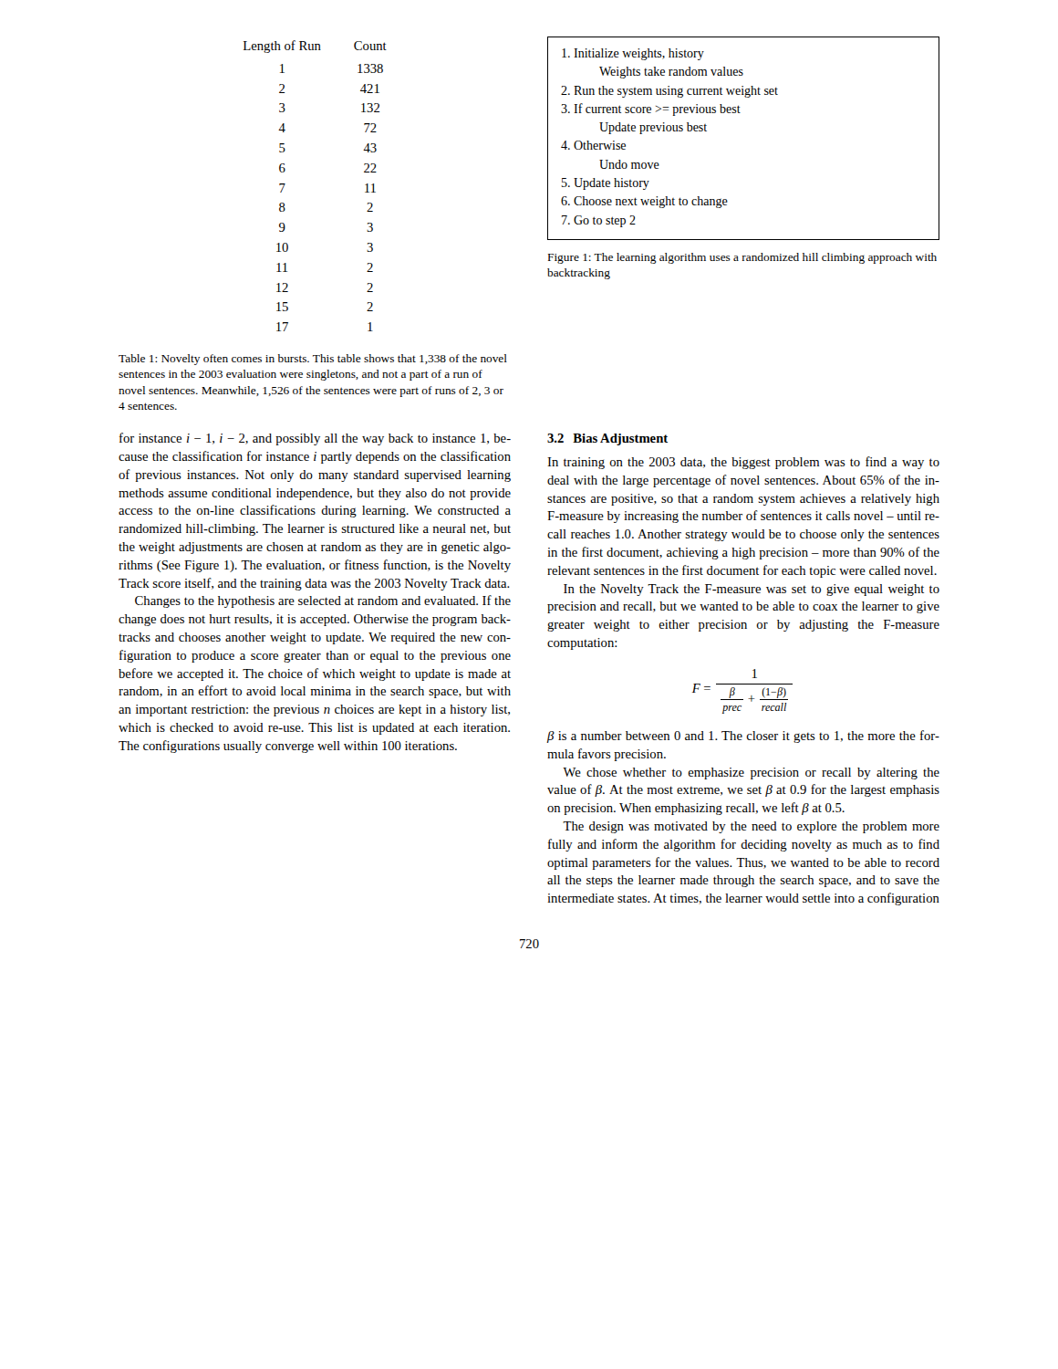| Length of Run | Count |
| --- | --- |
| 1 | 1338 |
| 2 | 421 |
| 3 | 132 |
| 4 | 72 |
| 5 | 43 |
| 6 | 22 |
| 7 | 11 |
| 8 | 2 |
| 9 | 3 |
| 10 | 3 |
| 11 | 2 |
| 12 | 2 |
| 15 | 2 |
| 17 | 1 |
Table 1: Novelty often comes in bursts. This table shows that 1,338 of the novel sentences in the 2003 evaluation were singletons, and not a part of a run of novel sentences. Meanwhile, 1,526 of the sentences were part of runs of 2, 3 or 4 sentences.
Initialize weights, history Weights take random values
Run the system using current weight set
If current score >= previous best Update previous best
Otherwise Undo move
Update history
Choose next weight to change
Go to step 2
Figure 1: The learning algorithm uses a randomized hill climbing approach with backtracking
for instance i − 1, i − 2, and possibly all the way back to instance 1, because the classification for instance i partly depends on the classification of previous instances. Not only do many standard supervised learning methods assume conditional independence, but they also do not provide access to the on-line classifications during learning. We constructed a randomized hill-climbing. The learner is structured like a neural net, but the weight adjustments are chosen at random as they are in genetic algorithms (See Figure 1). The evaluation, or fitness function, is the Novelty Track score itself, and the training data was the 2003 Novelty Track data.
Changes to the hypothesis are selected at random and evaluated. If the change does not hurt results, it is accepted. Otherwise the program backtracks and chooses another weight to update. We required the new configuration to produce a score greater than or equal to the previous one before we accepted it. The choice of which weight to update is made at random, in an effort to avoid local minima in the search space, but with an important restriction: the previous n choices are kept in a history list, which is checked to avoid re-use. This list is updated at each iteration. The configurations usually converge well within 100 iterations.
3.2 Bias Adjustment
In training on the 2003 data, the biggest problem was to find a way to deal with the large percentage of novel sentences. About 65% of the instances are positive, so that a random system achieves a relatively high F-measure by increasing the number of sentences it calls novel – until recall reaches 1.0. Another strategy would be to choose only the sentences in the first document, achieving a high precision – more than 90% of the relevant sentences in the first document for each topic were called novel.
In the Novelty Track the F-measure was set to give equal weight to precision and recall, but we wanted to be able to coax the learner to give greater weight to either precision or by adjusting the F-measure computation:
F = 1 β prec + (1−β) recall
β is a number between 0 and 1. The closer it gets to 1, the more the formula favors precision.
We chose whether to emphasize precision or recall by altering the value of β. At the most extreme, we set β at 0.9 for the largest emphasis on precision. When emphasizing recall, we left β at 0.5.
The design was motivated by the need to explore the problem more fully and inform the algorithm for deciding novelty as much as to find optimal parameters for the values. Thus, we wanted to be able to record all the steps the learner made through the search space, and to save the intermediate states. At times, the learner would settle into a configuration
720